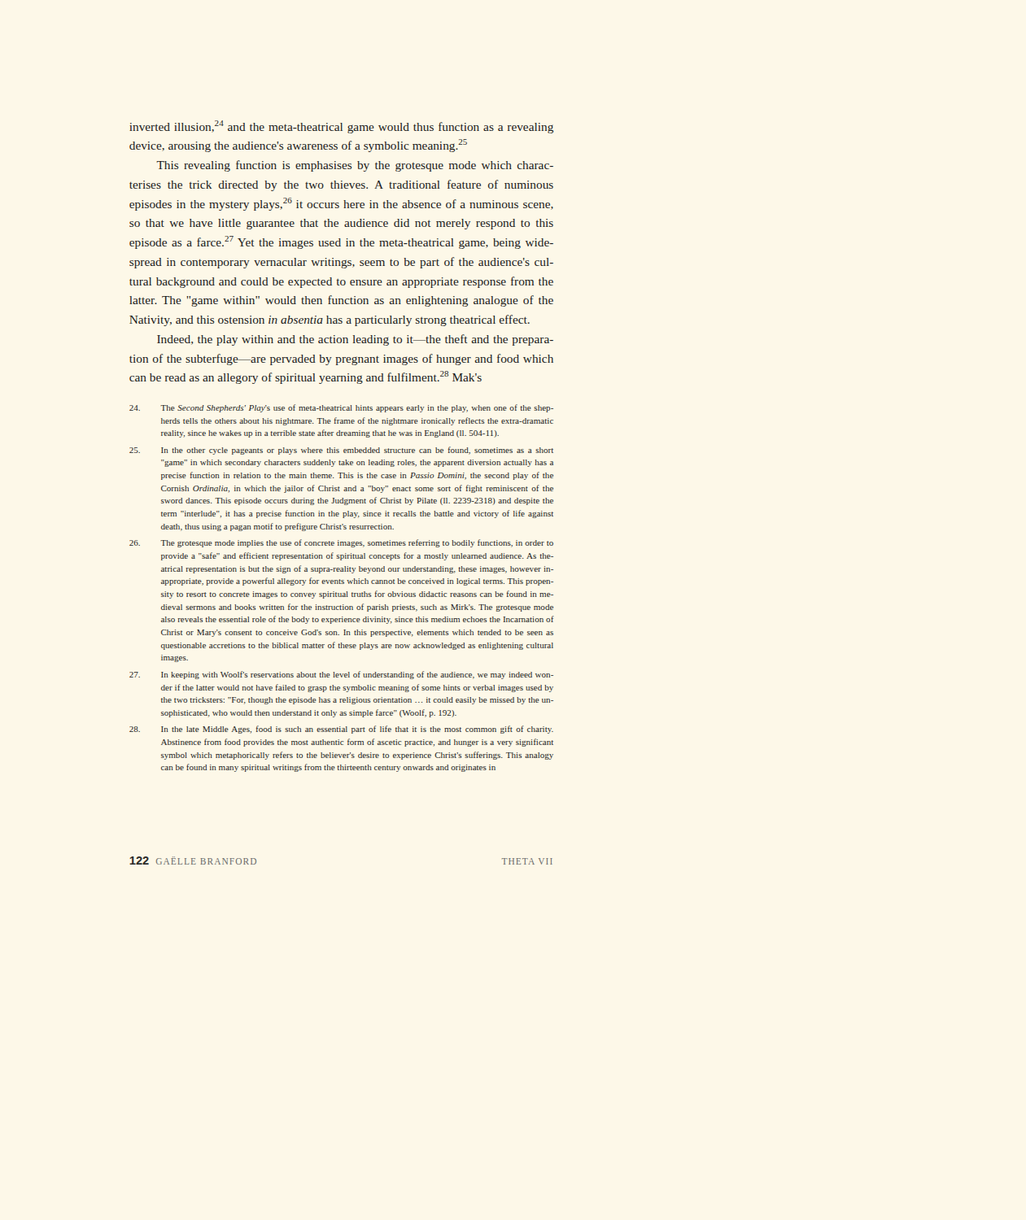inverted illusion,24 and the meta-theatrical game would thus function as a revealing device, arousing the audience's awareness of a symbolic meaning.25
This revealing function is emphasises by the grotesque mode which characterises the trick directed by the two thieves. A traditional feature of numinous episodes in the mystery plays,26 it occurs here in the absence of a numinous scene, so that we have little guarantee that the audience did not merely respond to this episode as a farce.27 Yet the images used in the meta-theatrical game, being widespread in contemporary vernacular writings, seem to be part of the audience's cultural background and could be expected to ensure an appropriate response from the latter. The "game within" would then function as an enlightening analogue of the Nativity, and this ostension in absentia has a particularly strong theatrical effect.
Indeed, the play within and the action leading to it—the theft and the preparation of the subterfuge—are pervaded by pregnant images of hunger and food which can be read as an allegory of spiritual yearning and fulfilment.28 Mak's
24.
The Second Shepherds' Play's use of meta-theatrical hints appears early in the play, when one of the shepherds tells the others about his nightmare. The frame of the nightmare ironically reflects the extra-dramatic reality, since he wakes up in a terrible state after dreaming that he was in England (ll. 504-11).
25.
In the other cycle pageants or plays where this embedded structure can be found, sometimes as a short "game" in which secondary characters suddenly take on leading roles, the apparent diversion actually has a precise function in relation to the main theme. This is the case in Passio Domini, the second play of the Cornish Ordinalia, in which the jailor of Christ and a "boy" enact some sort of fight reminiscent of the sword dances. This episode occurs during the Judgment of Christ by Pilate (ll. 2239-2318) and despite the term "interlude", it has a precise function in the play, since it recalls the battle and victory of life against death, thus using a pagan motif to prefigure Christ's resurrection.
26.
The grotesque mode implies the use of concrete images, sometimes referring to bodily functions, in order to provide a "safe" and efficient representation of spiritual concepts for a mostly unlearned audience. As theatrical representation is but the sign of a supra-reality beyond our understanding, these images, however inappropriate, provide a powerful allegory for events which cannot be conceived in logical terms. This propensity to resort to concrete images to convey spiritual truths for obvious didactic reasons can be found in medieval sermons and books written for the instruction of parish priests, such as Mirk's. The grotesque mode also reveals the essential role of the body to experience divinity, since this medium echoes the Incarnation of Christ or Mary's consent to conceive God's son. In this perspective, elements which tended to be seen as questionable accretions to the biblical matter of these plays are now acknowledged as enlightening cultural images.
27.
In keeping with Woolf's reservations about the level of understanding of the audience, we may indeed wonder if the latter would not have failed to grasp the symbolic meaning of some hints or verbal images used by the two tricksters: "For, though the episode has a religious orientation … it could easily be missed by the unsophisticated, who would then understand it only as simple farce" (Woolf, p. 192).
28.
In the late Middle Ages, food is such an essential part of life that it is the most common gift of charity. Abstinence from food provides the most authentic form of ascetic practice, and hunger is a very significant symbol which metaphorically refers to the believer's desire to experience Christ's sufferings. This analogy can be found in many spiritual writings from the thirteenth century onwards and originates in
122 Gaëlle Branford
Theta VII